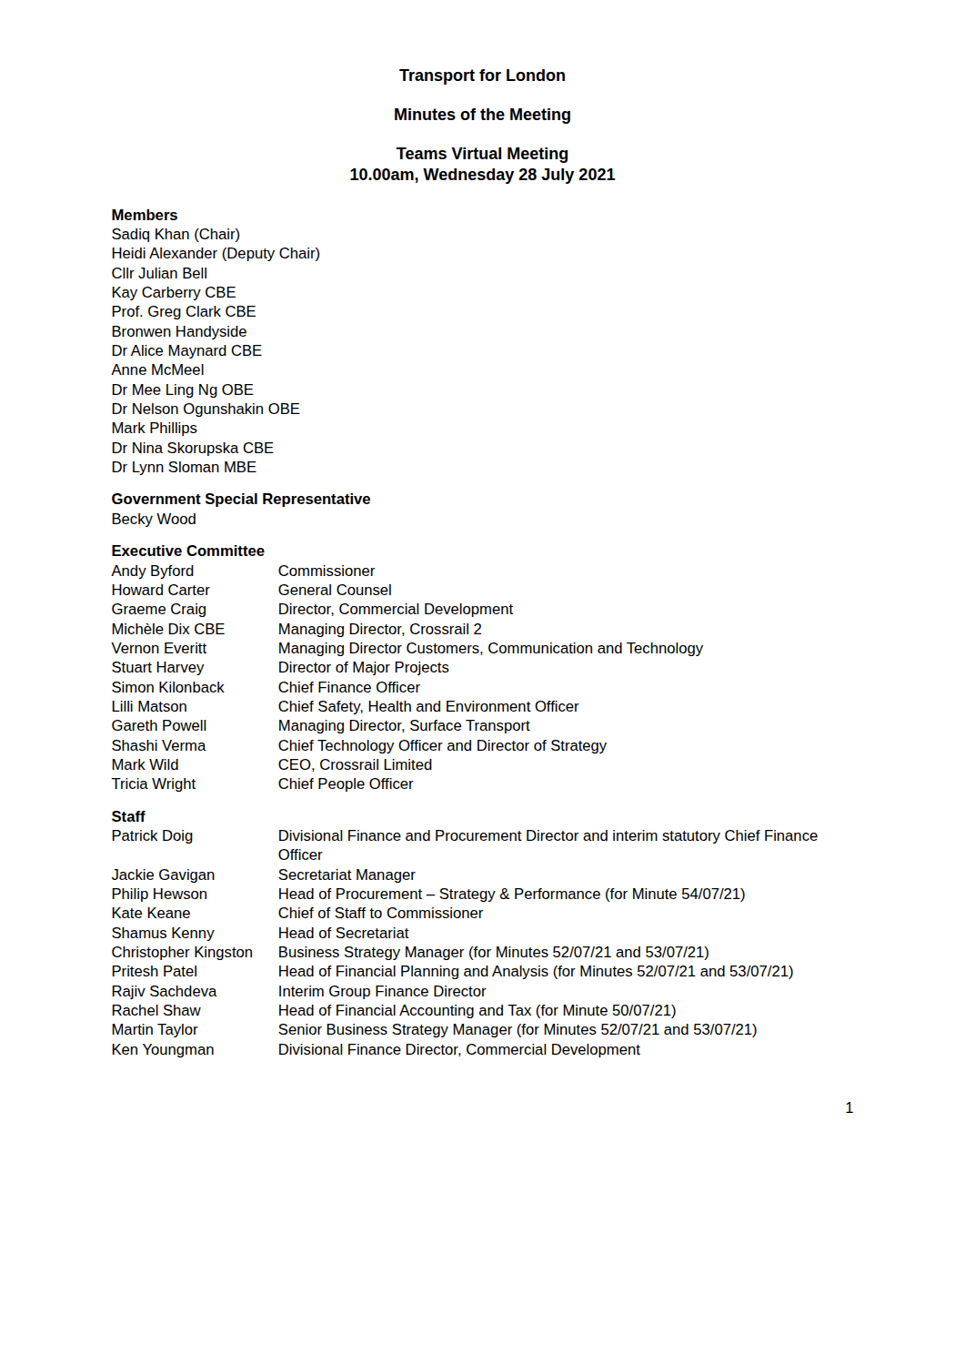Transport for London
Minutes of the Meeting
Teams Virtual Meeting
10.00am, Wednesday 28 July 2021
Members
Sadiq Khan (Chair)
Heidi Alexander (Deputy Chair)
Cllr Julian Bell
Kay Carberry CBE
Prof. Greg Clark CBE
Bronwen Handyside
Dr Alice Maynard CBE
Anne McMeel
Dr Mee Ling Ng OBE
Dr Nelson Ogunshakin OBE
Mark Phillips
Dr Nina Skorupska CBE
Dr Lynn Sloman MBE
Government Special Representative
Becky Wood
Executive Committee
| Andy Byford | Commissioner |
| Howard Carter | General Counsel |
| Graeme Craig | Director, Commercial Development |
| Michèle Dix CBE | Managing Director, Crossrail 2 |
| Vernon Everitt | Managing Director Customers, Communication and Technology |
| Stuart Harvey | Director of Major Projects |
| Simon Kilonback | Chief Finance Officer |
| Lilli Matson | Chief Safety, Health and Environment Officer |
| Gareth Powell | Managing Director, Surface Transport |
| Shashi Verma | Chief Technology Officer and Director of Strategy |
| Mark Wild | CEO, Crossrail Limited |
| Tricia Wright | Chief People Officer |
Staff
| Patrick Doig | Divisional Finance and Procurement Director and interim statutory Chief Finance Officer |
| Jackie Gavigan | Secretariat Manager |
| Philip Hewson | Head of Procurement – Strategy & Performance (for Minute 54/07/21) |
| Kate Keane | Chief of Staff to Commissioner |
| Shamus Kenny | Head of Secretariat |
| Christopher Kingston | Business Strategy Manager (for Minutes 52/07/21 and 53/07/21) |
| Pritesh Patel | Head of Financial Planning and Analysis (for Minutes 52/07/21 and 53/07/21) |
| Rajiv Sachdeva | Interim Group Finance Director |
| Rachel Shaw | Head of Financial Accounting and Tax (for Minute 50/07/21) |
| Martin Taylor | Senior Business Strategy Manager (for Minutes 52/07/21 and 53/07/21) |
| Ken Youngman | Divisional Finance Director, Commercial Development |
1